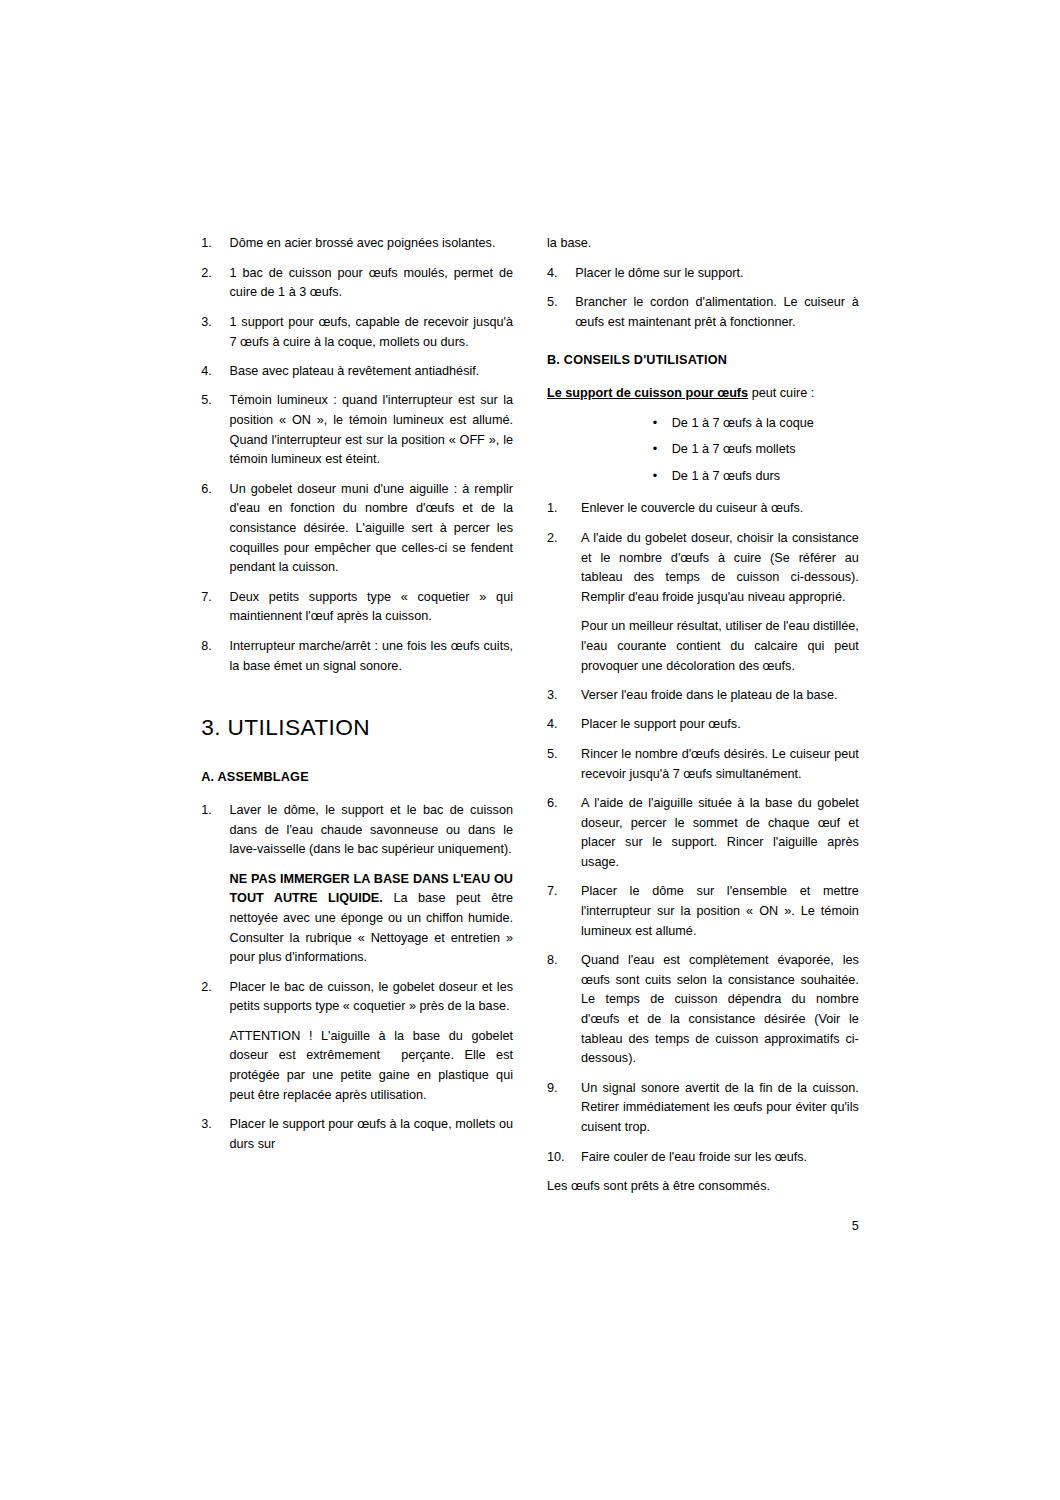Dôme en acier brossé avec poignées isolantes.
1 bac de cuisson pour œufs moulés, permet de cuire de 1 à 3 œufs.
1 support pour œufs, capable de recevoir jusqu'à 7 œufs à cuire à la coque, mollets ou durs.
Base avec plateau à revêtement antiadhésif.
Témoin lumineux : quand l'interrupteur est sur la position « ON », le témoin lumineux est allumé. Quand l'interrupteur est sur la position « OFF », le témoin lumineux est éteint.
Un gobelet doseur muni d'une aiguille : à remplir d'eau en fonction du nombre d'œufs et de la consistance désirée. L'aiguille sert à percer les coquilles pour empêcher que celles-ci se fendent pendant la cuisson.
Deux petits supports type « coquetier » qui maintiennent l'œuf après la cuisson.
Interrupteur marche/arrêt : une fois les œufs cuits, la base émet un signal sonore.
3. UTILISATION
A. ASSEMBLAGE
Laver le dôme, le support et le bac de cuisson dans de l'eau chaude savonneuse ou dans le lave-vaisselle (dans le bac supérieur uniquement).
NE PAS IMMERGER LA BASE DANS L'EAU OU TOUT AUTRE LIQUIDE. La base peut être nettoyée avec une éponge ou un chiffon humide. Consulter la rubrique « Nettoyage et entretien » pour plus d'informations.
Placer le bac de cuisson, le gobelet doseur et les petits supports type « coquetier » près de la base.
ATTENTION ! L'aiguille à la base du gobelet doseur est extrêmement perçante. Elle est protégée par une petite gaine en plastique qui peut être replacée après utilisation.
Placer le support pour œufs à la coque, mollets ou durs sur
la base.
Placer le dôme sur le support.
Brancher le cordon d'alimentation. Le cuiseur à œufs est maintenant prêt à fonctionner.
B. CONSEILS D'UTILISATION
Le support de cuisson pour œufs peut cuire :
De 1 à 7 œufs à la coque
De 1 à 7 œufs mollets
De 1 à 7 œufs durs
Enlever le couvercle du cuiseur à œufs.
A l'aide du gobelet doseur, choisir la consistance et le nombre d'œufs à cuire (Se référer au tableau des temps de cuisson ci-dessous). Remplir d'eau froide jusqu'au niveau approprié.
Pour un meilleur résultat, utiliser de l'eau distillée, l'eau courante contient du calcaire qui peut provoquer une décoloration des œufs.
Verser l'eau froide dans le plateau de la base.
Placer le support pour œufs.
Rincer le nombre d'œufs désirés. Le cuiseur peut recevoir jusqu'à 7 œufs simultanément.
A l'aide de l'aiguille située à la base du gobelet doseur, percer le sommet de chaque œuf et placer sur le support. Rincer l'aiguille après usage.
Placer le dôme sur l'ensemble et mettre l'interrupteur sur la position « ON ». Le témoin lumineux est allumé.
Quand l'eau est complètement évaporée, les œufs sont cuits selon la consistance souhaitée. Le temps de cuisson dépendra du nombre d'œufs et de la consistance désirée (Voir le tableau des temps de cuisson approximatifs ci-dessous).
Un signal sonore avertit de la fin de la cuisson. Retirer immédiatement les œufs pour éviter qu'ils cuisent trop.
Faire couler de l'eau froide sur les œufs.
Les œufs sont prêts à être consommés.
5